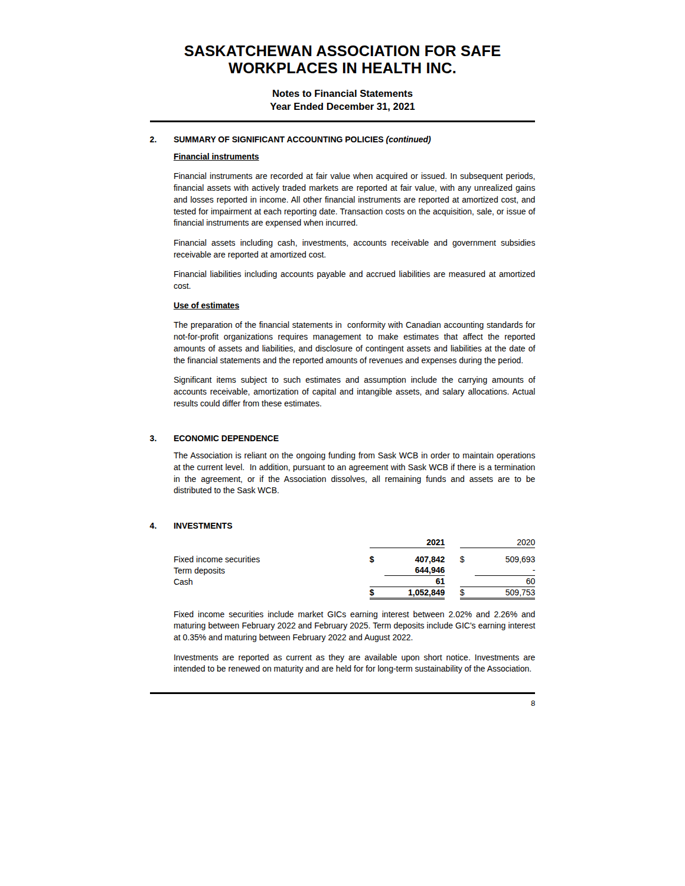SASKATCHEWAN ASSOCIATION FOR SAFE
WORKPLACES IN HEALTH INC.
Notes to Financial Statements
Year Ended December 31, 2021
2.
SUMMARY OF SIGNIFICANT ACCOUNTING POLICIES (continued)
Financial instruments
Financial instruments are recorded at fair value when acquired or issued. In subsequent periods, financial assets with actively traded markets are reported at fair value, with any unrealized gains and losses reported in income. All other financial instruments are reported at amortized cost, and tested for impairment at each reporting date. Transaction costs on the acquisition, sale, or issue of financial instruments are expensed when incurred.
Financial assets including cash, investments, accounts receivable and government subsidies receivable are reported at amortized cost.
Financial liabilities including accounts payable and accrued liabilities are measured at amortized cost.
Use of estimates
The preparation of the financial statements in conformity with Canadian accounting standards for not-for-profit organizations requires management to make estimates that affect the reported amounts of assets and liabilities, and disclosure of contingent assets and liabilities at the date of the financial statements and the reported amounts of revenues and expenses during the period.
Significant items subject to such estimates and assumption include the carrying amounts of accounts receivable, amortization of capital and intangible assets, and salary allocations. Actual results could differ from these estimates.
3.
ECONOMIC DEPENDENCE
The Association is reliant on the ongoing funding from Sask WCB in order to maintain operations at the current level. In addition, pursuant to an agreement with Sask WCB if there is a termination in the agreement, or if the Association dissolves, all remaining funds and assets are to be distributed to the Sask WCB.
4.
INVESTMENTS
| | 2021 | | 2020 |
| Fixed income securities | $ | 407,842 | | $ | 509,693 |
| Term deposits | | 644,946 | | | - |
| Cash | | 61 | | | 60 |
| | $ | 1,052,849 | | $ | 509,753 |
Fixed income securities include market GICs earning interest between 2.02% and 2.26% and maturing between February 2022 and February 2025. Term deposits include GIC's earning interest at 0.35% and maturing between February 2022 and August 2022.
Investments are reported as current as they are available upon short notice. Investments are intended to be renewed on maturity and are held for for long-term sustainability of the Association.
8